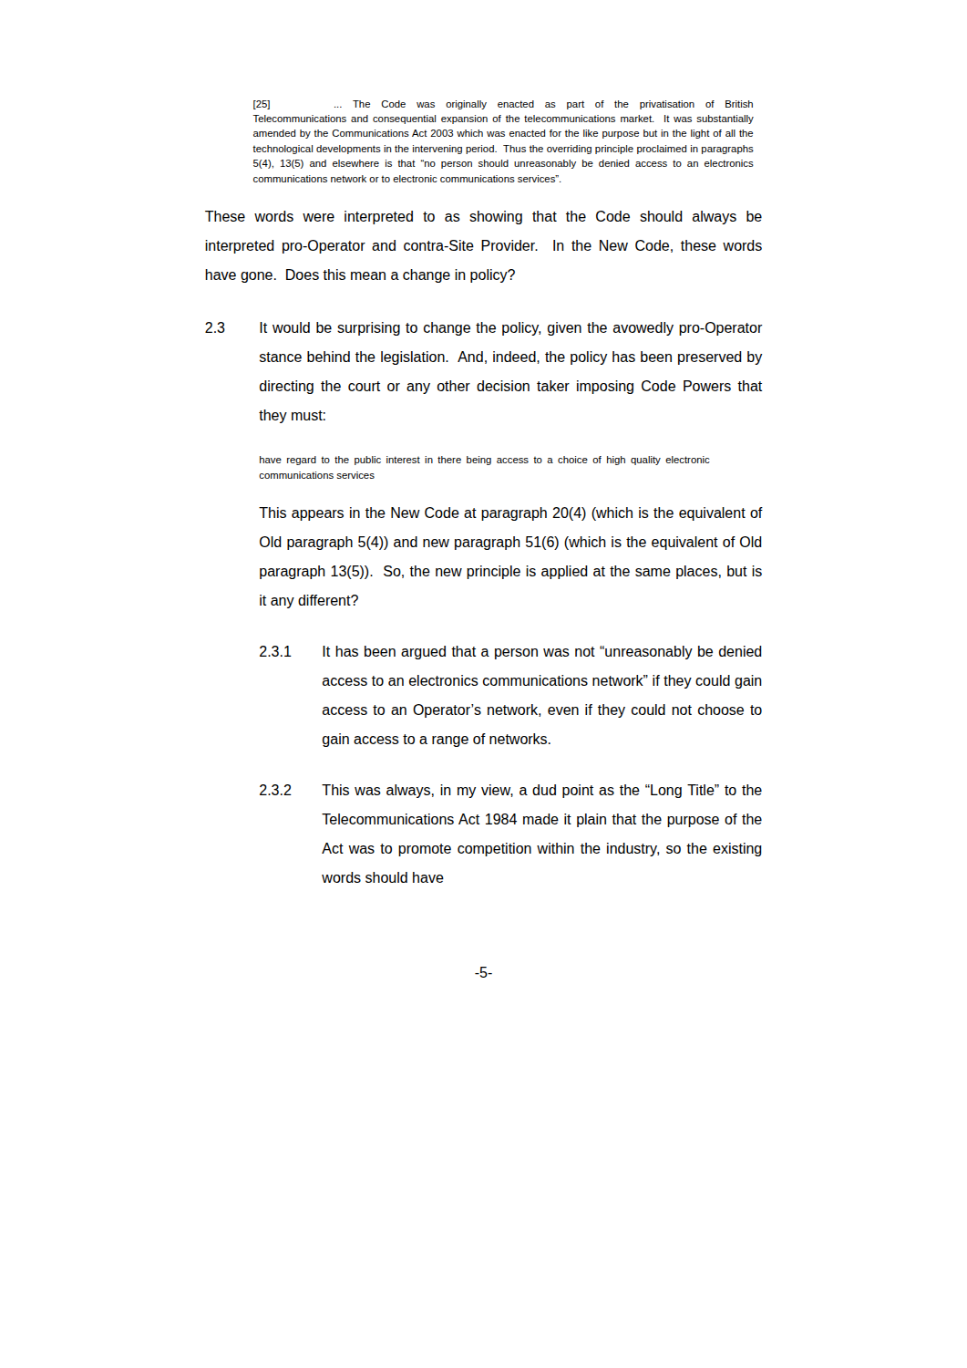[25] ... The Code was originally enacted as part of the privatisation of British Telecommunications and consequential expansion of the telecommunications market. It was substantially amended by the Communications Act 2003 which was enacted for the like purpose but in the light of all the technological developments in the intervening period. Thus the overriding principle proclaimed in paragraphs 5(4), 13(5) and elsewhere is that “no person should unreasonably be denied access to an electronics communications network or to electronic communications services”.
These words were interpreted to as showing that the Code should always be interpreted pro-Operator and contra-Site Provider. In the New Code, these words have gone. Does this mean a change in policy?
2.3
It would be surprising to change the policy, given the avowedly pro-Operator stance behind the legislation. And, indeed, the policy has been preserved by directing the court or any other decision taker imposing Code Powers that they must:
have regard to the public interest in there being access to a choice of high quality electronic communications services
This appears in the New Code at paragraph 20(4) (which is the equivalent of Old paragraph 5(4)) and new paragraph 51(6) (which is the equivalent of Old paragraph 13(5)). So, the new principle is applied at the same places, but is it any different?
2.3.1
It has been argued that a person was not “unreasonably be denied access to an electronics communications network” if they could gain access to an Operator’s network, even if they could not choose to gain access to a range of networks.
2.3.2
This was always, in my view, a dud point as the “Long Title” to the Telecommunications Act 1984 made it plain that the purpose of the Act was to promote competition within the industry, so the existing words should have
-5-